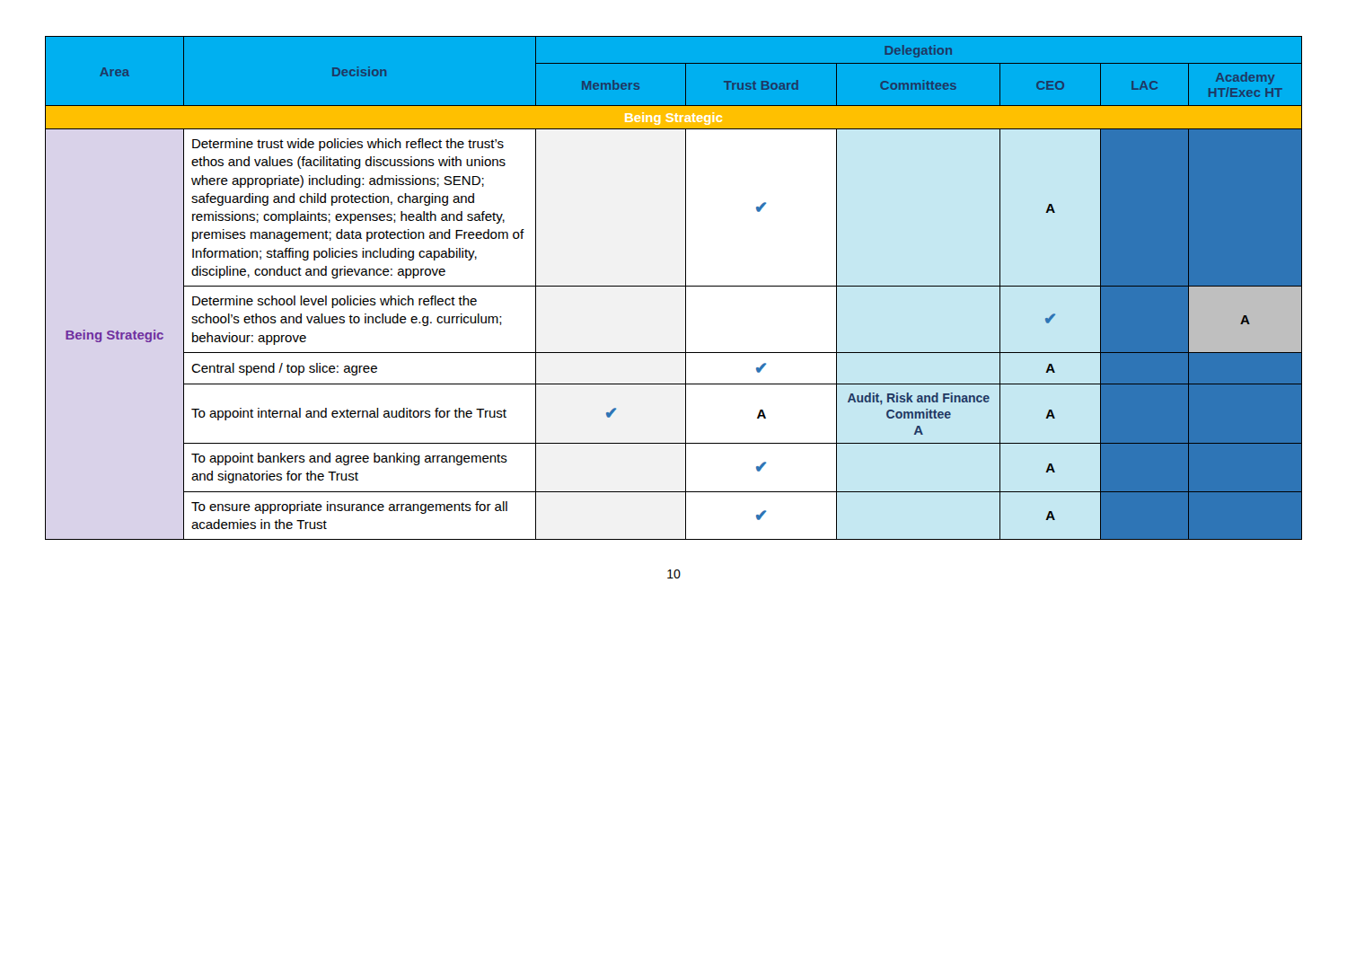| Area | Decision | Delegation |
| --- | --- | --- |
| Members | Trust Board | Committees | CEO | LAC | Academy HT/Exec HT |
| Being Strategic |
| Being Strategic | Determine trust wide policies which reflect the trust’s ethos and values (facilitating discussions with unions where appropriate) including: admissions; SEND; safeguarding and child protection, charging and remissions; complaints; expenses; health and safety, premises management; data protection and Freedom of Information; staffing policies including capability, discipline, conduct and grievance: approve | | ✔ | | A | | |
| Determine school level policies which reflect the school’s ethos and values to include e.g. curriculum; behaviour: approve | | | | ✔ | | A |
| Central spend / top slice: agree | | ✔ | | A | | |
| To appoint internal and external auditors for the Trust | ✔ | A | Audit, Risk and Finance Committee A | A | | |
| To appoint bankers and agree banking arrangements and signatories for the Trust | | ✔ | | A | | |
| To ensure appropriate insurance arrangements for all academies in the Trust | | ✔ | | A | | |
10